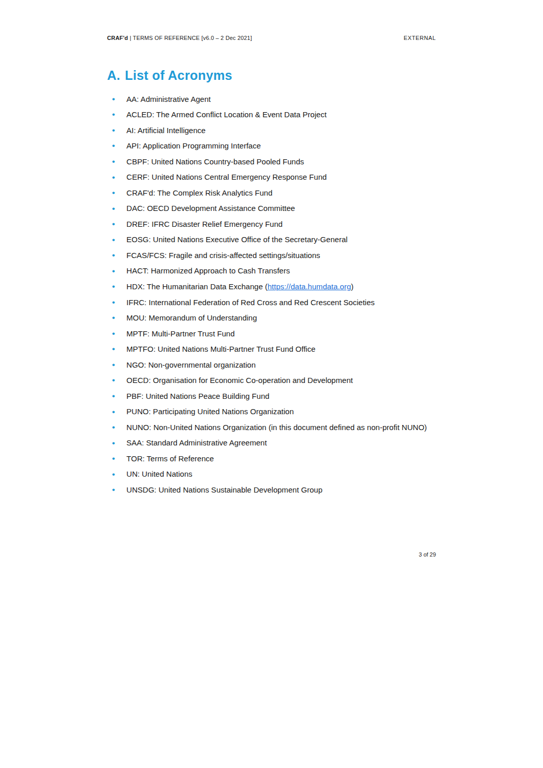CRAF'd | TERMS OF REFERENCE [v6.0 – 2 Dec 2021]
EXTERNAL
A. List of Acronyms
AA: Administrative Agent
ACLED: The Armed Conflict Location & Event Data Project
AI: Artificial Intelligence
API: Application Programming Interface
CBPF: United Nations Country-based Pooled Funds
CERF: United Nations Central Emergency Response Fund
CRAF'd: The Complex Risk Analytics Fund
DAC: OECD Development Assistance Committee
DREF: IFRC Disaster Relief Emergency Fund
EOSG: United Nations Executive Office of the Secretary-General
FCAS/FCS: Fragile and crisis-affected settings/situations
HACT: Harmonized Approach to Cash Transfers
HDX: The Humanitarian Data Exchange (https://data.humdata.org)
IFRC: International Federation of Red Cross and Red Crescent Societies
MOU: Memorandum of Understanding
MPTF: Multi-Partner Trust Fund
MPTFO: United Nations Multi-Partner Trust Fund Office
NGO: Non-governmental organization
OECD: Organisation for Economic Co-operation and Development
PBF: United Nations Peace Building Fund
PUNO: Participating United Nations Organization
NUNO: Non-United Nations Organization (in this document defined as non-profit NUNO)
SAA: Standard Administrative Agreement
TOR: Terms of Reference
UN: United Nations
UNSDG: United Nations Sustainable Development Group
3 of 29